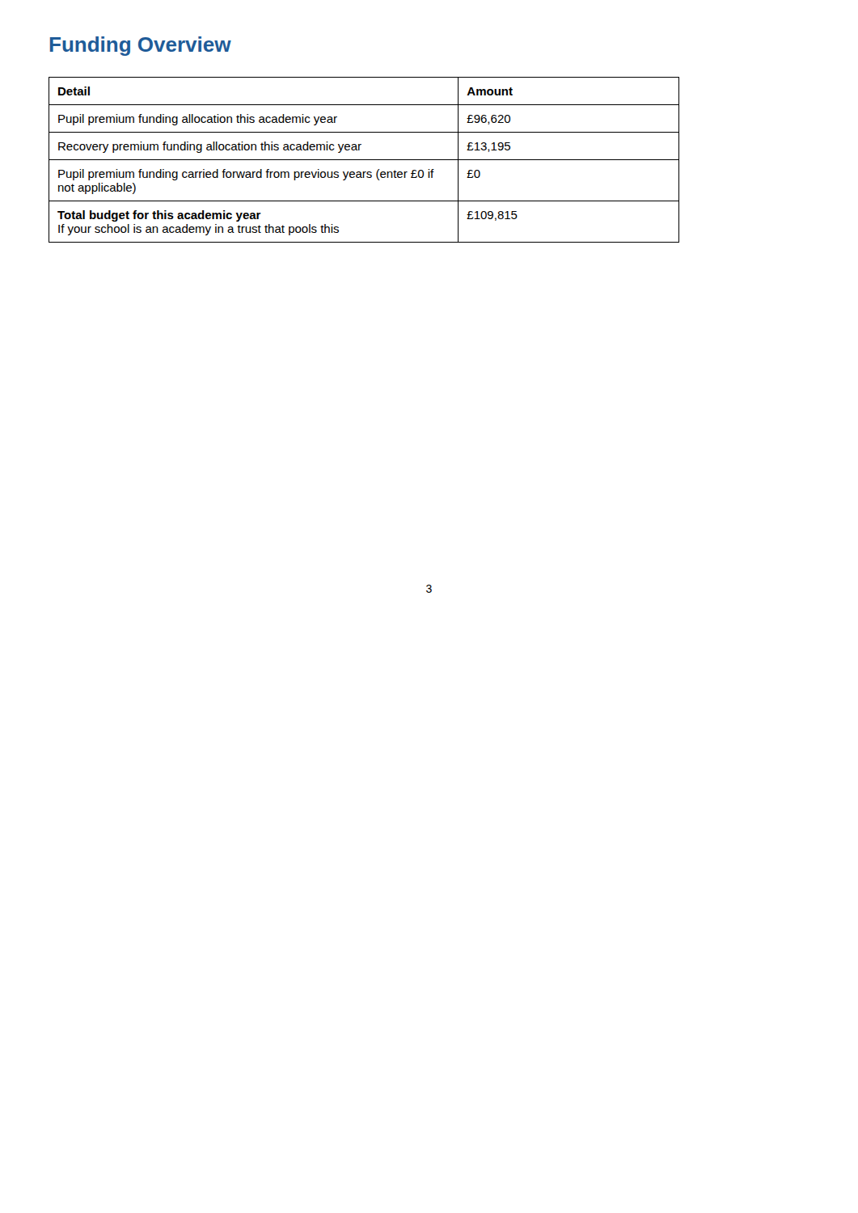Funding Overview
| Detail | Amount |
| --- | --- |
| Pupil premium funding allocation this academic year | £96,620 |
| Recovery premium funding allocation this academic year | £13,195 |
| Pupil premium funding carried forward from previous years (enter £0 if not applicable) | £0 |
| Total budget for this academic year If your school is an academy in a trust that pools this | £109,815 |
3